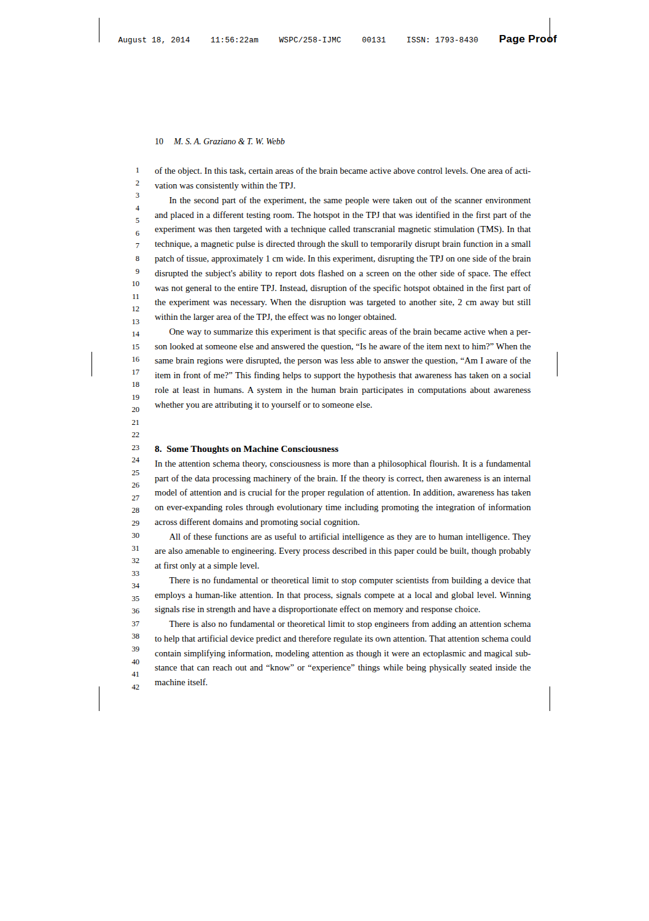August 18, 2014 11:56:22am WSPC/258-IJMC 00131 ISSN: 1793-8430 Page Proof
10 M. S. A. Graziano & T. W. Webb
1
2
3
4
5
6
7
8
9
10
11
12
13
14
15
16
17
18
19
20
21
22
23
24
25
26
27
28
29
30
31
32
33
34
35
36
37
38
39
40
41
42
of the object. In this task, certain areas of the brain became active above control levels. One area of activation was consistently within the TPJ.
In the second part of the experiment, the same people were taken out of the scanner environment and placed in a different testing room. The hotspot in the TPJ that was identified in the first part of the experiment was then targeted with a technique called transcranial magnetic stimulation (TMS). In that technique, a magnetic pulse is directed through the skull to temporarily disrupt brain function in a small patch of tissue, approximately 1 cm wide. In this experiment, disrupting the TPJ on one side of the brain disrupted the subject's ability to report dots flashed on a screen on the other side of space. The effect was not general to the entire TPJ. Instead, disruption of the specific hotspot obtained in the first part of the experiment was necessary. When the disruption was targeted to another site, 2 cm away but still within the larger area of the TPJ, the effect was no longer obtained.
One way to summarize this experiment is that specific areas of the brain became active when a person looked at someone else and answered the question, “Is he aware of the item next to him?” When the same brain regions were disrupted, the person was less able to answer the question, “Am I aware of the item in front of me?” This finding helps to support the hypothesis that awareness has taken on a social role at least in humans. A system in the human brain participates in computations about awareness whether you are attributing it to yourself or to someone else.
8. Some Thoughts on Machine Consciousness
In the attention schema theory, consciousness is more than a philosophical flourish. It is a fundamental part of the data processing machinery of the brain. If the theory is correct, then awareness is an internal model of attention and is crucial for the proper regulation of attention. In addition, awareness has taken on ever-expanding roles through evolutionary time including promoting the integration of information across different domains and promoting social cognition.
All of these functions are as useful to artificial intelligence as they are to human intelligence. They are also amenable to engineering. Every process described in this paper could be built, though probably at first only at a simple level.
There is no fundamental or theoretical limit to stop computer scientists from building a device that employs a human-like attention. In that process, signals compete at a local and global level. Winning signals rise in strength and have a disproportionate effect on memory and response choice.
There is also no fundamental or theoretical limit to stop engineers from adding an attention schema to help that artificial device predict and therefore regulate its own attention. That attention schema could contain simplifying information, modeling attention as though it were an ectoplasmic and magical substance that can reach out and “know” or “experience” things while being physically seated inside the machine itself.